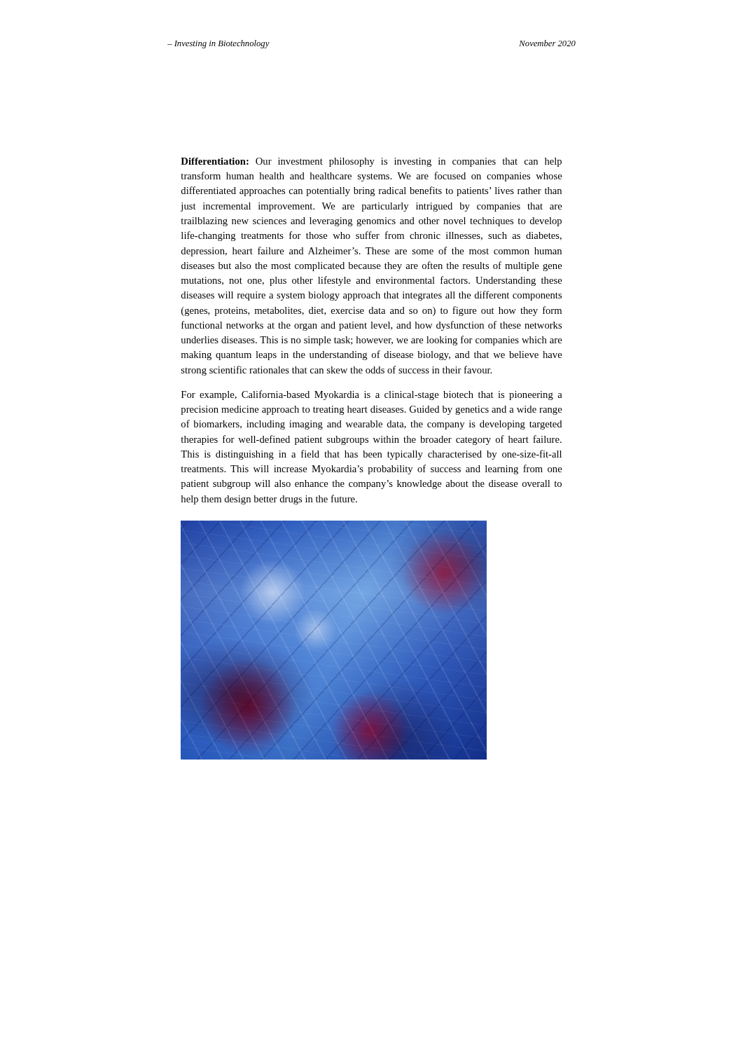– Investing in Biotechnology November 2020
Differentiation: Our investment philosophy is investing in companies that can help transform human health and healthcare systems. We are focused on companies whose differentiated approaches can potentially bring radical benefits to patients’ lives rather than just incremental improvement. We are particularly intrigued by companies that are trailblazing new sciences and leveraging genomics and other novel techniques to develop life-changing treatments for those who suffer from chronic illnesses, such as diabetes, depression, heart failure and Alzheimer’s. These are some of the most common human diseases but also the most complicated because they are often the results of multiple gene mutations, not one, plus other lifestyle and environmental factors. Understanding these diseases will require a system biology approach that integrates all the different components (genes, proteins, metabolites, diet, exercise data and so on) to figure out how they form functional networks at the organ and patient level, and how dysfunction of these networks underlies diseases. This is no simple task; however, we are looking for companies which are making quantum leaps in the understanding of disease biology, and that we believe have strong scientific rationales that can skew the odds of success in their favour.
For example, California-based Myokardia is a clinical-stage biotech that is pioneering a precision medicine approach to treating heart diseases. Guided by genetics and a wide range of biomarkers, including imaging and wearable data, the company is developing targeted therapies for well-defined patient subgroups within the broader category of heart failure. This is distinguishing in a field that has been typically characterised by one-size-fit-all treatments. This will increase Myokardia’s probability of success and learning from one patient subgroup will also enhance the company’s knowledge about the disease overall to help them design better drugs in the future.